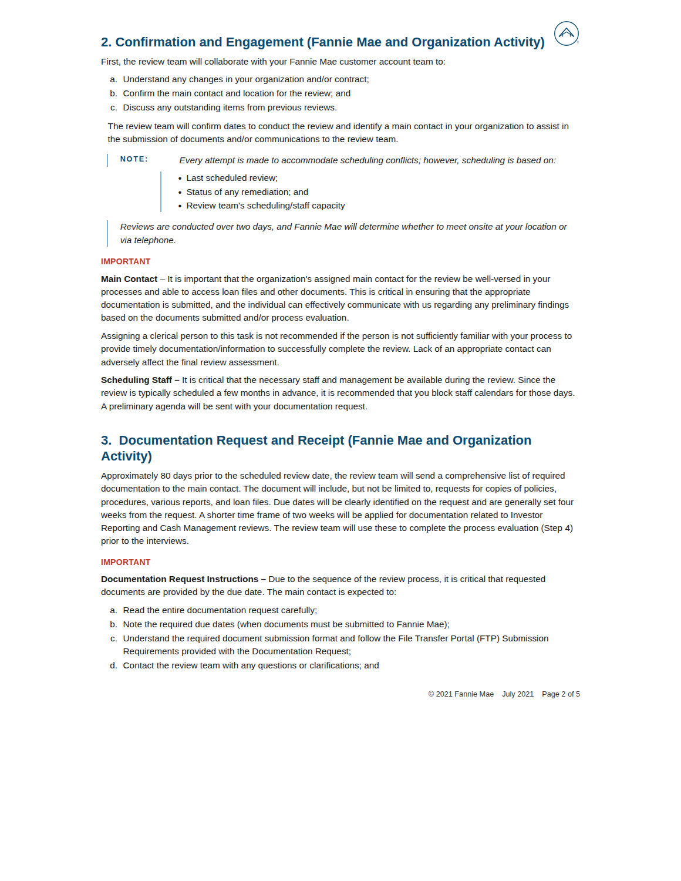®
2. Confirmation and Engagement (Fannie Mae and Organization Activity)
First, the review team will collaborate with your Fannie Mae customer account team to:
Understand any changes in your organization and/or contract;
Confirm the main contact and location for the review; and
Discuss any outstanding items from previous reviews.
The review team will confirm dates to conduct the review and identify a main contact in your organization to assist in the submission of documents and/or communications to the review team.
NOTE: Every attempt is made to accommodate scheduling conflicts; however, scheduling is based on:
Last scheduled review;
Status of any remediation; and
Review team's scheduling/staff capacity
Reviews are conducted over two days, and Fannie Mae will determine whether to meet onsite at your location or via telephone.
IMPORTANT
Main Contact – It is important that the organization's assigned main contact for the review be well-versed in your processes and able to access loan files and other documents. This is critical in ensuring that the appropriate documentation is submitted, and the individual can effectively communicate with us regarding any preliminary findings based on the documents submitted and/or process evaluation.
Assigning a clerical person to this task is not recommended if the person is not sufficiently familiar with your process to provide timely documentation/information to successfully complete the review. Lack of an appropriate contact can adversely affect the final review assessment.
Scheduling Staff – It is critical that the necessary staff and management be available during the review. Since the review is typically scheduled a few months in advance, it is recommended that you block staff calendars for those days. A preliminary agenda will be sent with your documentation request.
3. Documentation Request and Receipt (Fannie Mae and Organization Activity)
Approximately 80 days prior to the scheduled review date, the review team will send a comprehensive list of required documentation to the main contact. The document will include, but not be limited to, requests for copies of policies, procedures, various reports, and loan files. Due dates will be clearly identified on the request and are generally set four weeks from the request. A shorter time frame of two weeks will be applied for documentation related to Investor Reporting and Cash Management reviews. The review team will use these to complete the process evaluation (Step 4) prior to the interviews.
IMPORTANT
Documentation Request Instructions – Due to the sequence of the review process, it is critical that requested documents are provided by the due date. The main contact is expected to:
Read the entire documentation request carefully;
Note the required due dates (when documents must be submitted to Fannie Mae);
Understand the required document submission format and follow the File Transfer Portal (FTP) Submission Requirements provided with the Documentation Request;
Contact the review team with any questions or clarifications; and
© 2021 Fannie Mae July 2021 Page 2 of 5